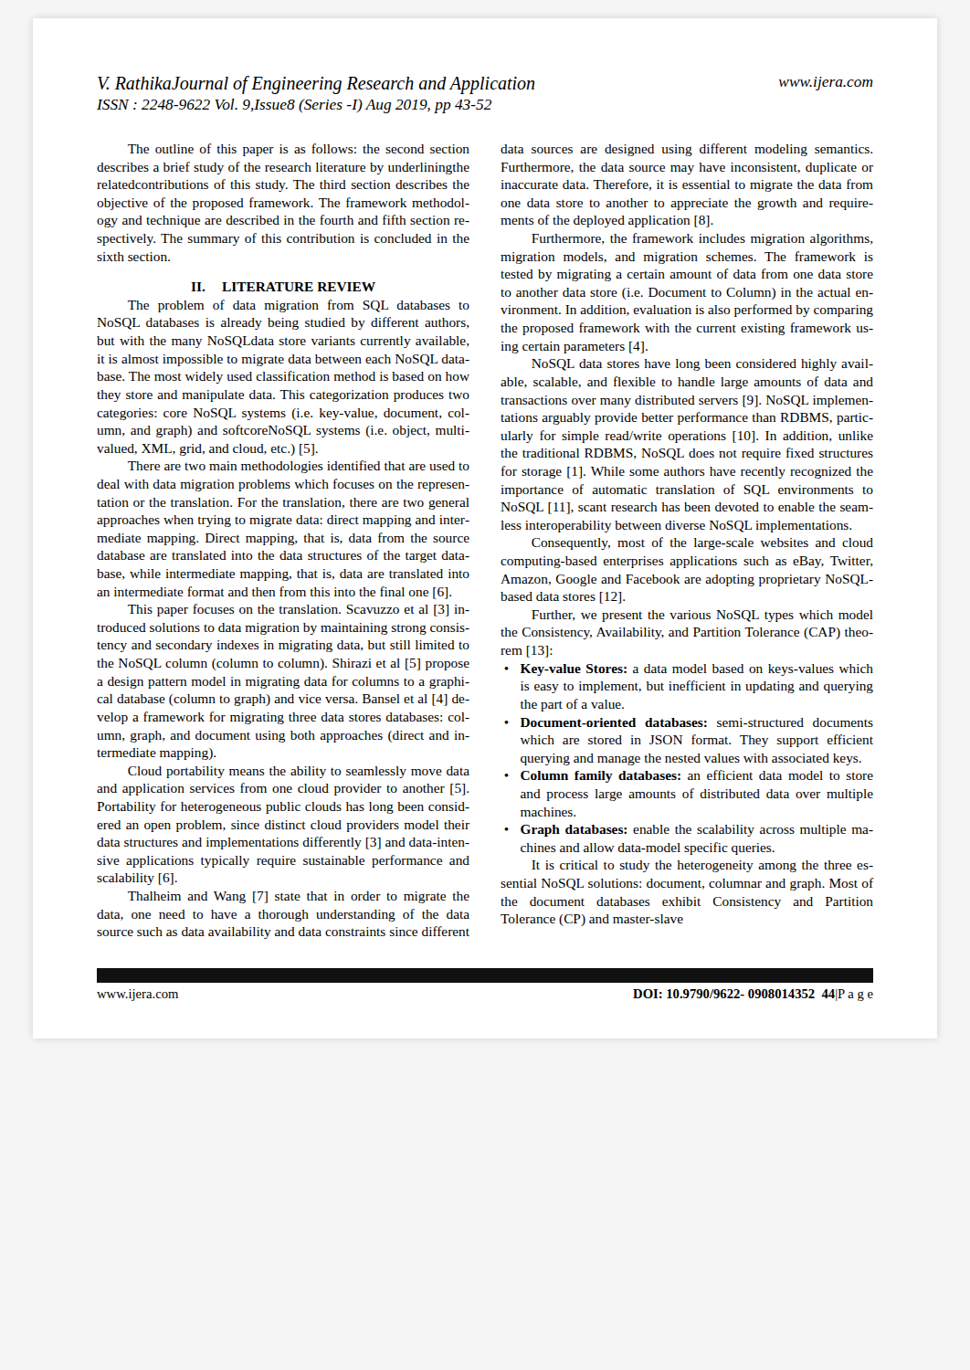V. RathikaJournal of Engineering Research and Application www.ijera.com
ISSN : 2248-9622 Vol. 9,Issue8 (Series -I) Aug 2019, pp 43-52
The outline of this paper is as follows: the second section describes a brief study of the research literature by underliningthe relatedcontributions of this study. The third section describes the objective of the proposed framework. The framework methodology and technique are described in the fourth and fifth section respectively. The summary of this contribution is concluded in the sixth section.
II. LITERATURE REVIEW
The problem of data migration from SQL databases to NoSQL databases is already being studied by different authors, but with the many NoSQLdata store variants currently available, it is almost impossible to migrate data between each NoSQL database. The most widely used classification method is based on how they store and manipulate data. This categorization produces two categories: core NoSQL systems (i.e. key-value, document, column, and graph) and softcoreNoSQL systems (i.e. object, multivalued, XML, grid, and cloud, etc.) [5].
There are two main methodologies identified that are used to deal with data migration problems which focuses on the representation or the translation. For the translation, there are two general approaches when trying to migrate data: direct mapping and intermediate mapping. Direct mapping, that is, data from the source database are translated into the data structures of the target database, while intermediate mapping, that is, data are translated into an intermediate format and then from this into the final one [6].
This paper focuses on the translation. Scavuzzo et al [3] introduced solutions to data migration by maintaining strong consistency and secondary indexes in migrating data, but still limited to the NoSQL column (column to column). Shirazi et al [5] propose a design pattern model in migrating data for columns to a graphical database (column to graph) and vice versa. Bansel et al [4] develop a framework for migrating three data stores databases: column, graph, and document using both approaches (direct and intermediate mapping).
Cloud portability means the ability to seamlessly move data and application services from one cloud provider to another [5]. Portability for heterogeneous public clouds has long been considered an open problem, since distinct cloud providers model their data structures and implementations differently [3] and data-intensive applications typically require sustainable performance and scalability [6].
Thalheim and Wang [7] state that in order to migrate the data, one need to have a thorough understanding of the data source such as data availability and data constraints since different data sources are designed using different modeling semantics. Furthermore, the data source may have inconsistent, duplicate or inaccurate data. Therefore, it is essential to migrate the data from one data store to another to appreciate the growth and requirements of the deployed application [8].
Furthermore, the framework includes migration algorithms, migration models, and migration schemes. The framework is tested by migrating a certain amount of data from one data store to another data store (i.e. Document to Column) in the actual environment. In addition, evaluation is also performed by comparing the proposed framework with the current existing framework using certain parameters [4].
NoSQL data stores have long been considered highly available, scalable, and flexible to handle large amounts of data and transactions over many distributed servers [9]. NoSQL implementations arguably provide better performance than RDBMS, particularly for simple read/write operations [10]. In addition, unlike the traditional RDBMS, NoSQL does not require fixed structures for storage [1]. While some authors have recently recognized the importance of automatic translation of SQL environments to NoSQL [11], scant research has been devoted to enable the seamless interoperability between diverse NoSQL implementations.
Consequently, most of the large-scale websites and cloud computing-based enterprises applications such as eBay, Twitter, Amazon, Google and Facebook are adopting proprietary NoSQL-based data stores [12].
Further, we present the various NoSQL types which model the Consistency, Availability, and Partition Tolerance (CAP) theorem [13]:
Key-value Stores: a data model based on keys-values which is easy to implement, but inefficient in updating and querying the part of a value.
Document-oriented databases: semi-structured documents which are stored in JSON format. They support efficient querying and manage the nested values with associated keys.
Column family databases: an efficient data model to store and process large amounts of distributed data over multiple machines.
Graph databases: enable the scalability across multiple machines and allow data-model specific queries.
It is critical to study the heterogeneity among the three essential NoSQL solutions: document, columnar and graph. Most of the document databases exhibit Consistency and Partition Tolerance (CP) and master-slave
www.ijera.com DOI: 10.9790/9622- 0908014352 44|P a g e